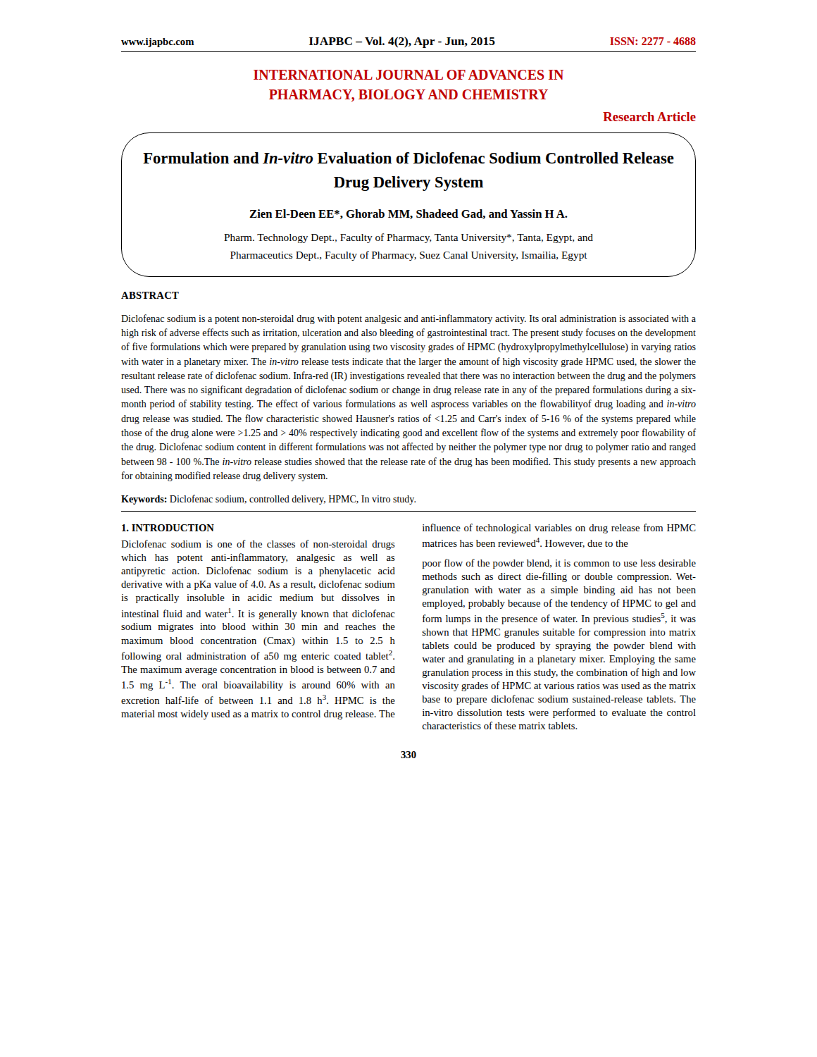www.ijapbc.com IJAPBC – Vol. 4(2), Apr - Jun, 2015 ISSN: 2277 - 4688
INTERNATIONAL JOURNAL OF ADVANCES IN
PHARMACY, BIOLOGY AND CHEMISTRY
Research Article
Formulation and In-vitro Evaluation of Diclofenac Sodium Controlled Release Drug Delivery System
Zien El-Deen EE*, Ghorab MM, Shadeed Gad, and Yassin H A.
Pharm. Technology Dept., Faculty of Pharmacy, Tanta University*, Tanta, Egypt, and
Pharmaceutics Dept., Faculty of Pharmacy, Suez Canal University, Ismailia, Egypt
ABSTRACT
Diclofenac sodium is a potent non-steroidal drug with potent analgesic and anti-inflammatory activity. Its oral administration is associated with a high risk of adverse effects such as irritation, ulceration and also bleeding of gastrointestinal tract. The present study focuses on the development of five formulations which were prepared by granulation using two viscosity grades of HPMC (hydroxylpropylmethylcellulose) in varying ratios with water in a planetary mixer. The in-vitro release tests indicate that the larger the amount of high viscosity grade HPMC used, the slower the resultant release rate of diclofenac sodium. Infra-red (IR) investigations revealed that there was no interaction between the drug and the polymers used. There was no significant degradation of diclofenac sodium or change in drug release rate in any of the prepared formulations during a six-month period of stability testing. The effect of various formulations as well asprocess variables on the flowabilityof drug loading and in-vitro drug release was studied. The flow characteristic showed Hausner's ratios of <1.25 and Carr's index of 5-16 % of the systems prepared while those of the drug alone were >1.25 and > 40% respectively indicating good and excellent flow of the systems and extremely poor flowability of the drug. Diclofenac sodium content in different formulations was not affected by neither the polymer type nor drug to polymer ratio and ranged between 98 - 100 %.The in-vitro release studies showed that the release rate of the drug has been modified. This study presents a new approach for obtaining modified release drug delivery system.
Keywords: Diclofenac sodium, controlled delivery, HPMC, In vitro study.
1. INTRODUCTION
Diclofenac sodium is one of the classes of non-steroidal drugs which has potent anti-inflammatory, analgesic as well as antipyretic action. Diclofenac sodium is a phenylacetic acid derivative with a pKa value of 4.0. As a result, diclofenac sodium is practically insoluble in acidic medium but dissolves in intestinal fluid and water1. It is generally known that diclofenac sodium migrates into blood within 30 min and reaches the maximum blood concentration (Cmax) within 1.5 to 2.5 h following oral administration of a50 mg enteric coated tablet2. The maximum average concentration in blood is between 0.7 and 1.5 mg L-1. The oral bioavailability is around 60% with an excretion half-life of between 1.1 and 1.8 h3. HPMC is the material most widely used as a matrix to control drug release. The influence of technological variables on drug release from HPMC matrices has been reviewed4. However, due to the
poor flow of the powder blend, it is common to use less desirable methods such as direct die-filling or double compression. Wet-granulation with water as a simple binding aid has not been employed, probably because of the tendency of HPMC to gel and form lumps in the presence of water. In previous studies5, it was shown that HPMC granules suitable for compression into matrix tablets could be produced by spraying the powder blend with water and granulating in a planetary mixer. Employing the same granulation process in this study, the combination of high and low viscosity grades of HPMC at various ratios was used as the matrix base to prepare diclofenac sodium sustained-release tablets. The in-vitro dissolution tests were performed to evaluate the control characteristics of these matrix tablets.
330